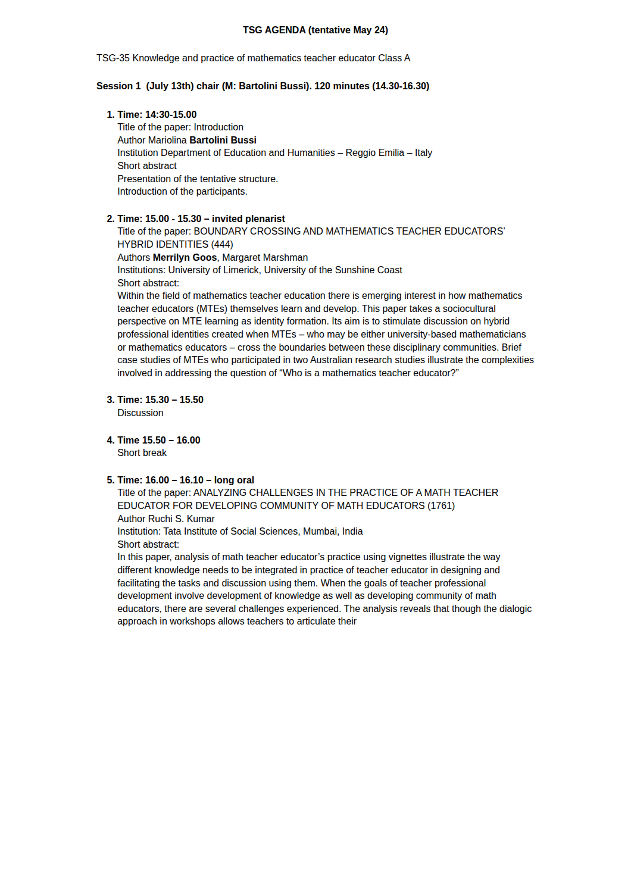TSG AGENDA (tentative May 24)
TSG-35 Knowledge and practice of mathematics teacher educator Class A
Session 1 (July 13th) chair (M: Bartolini Bussi). 120 minutes (14.30-16.30)
Time: 14:30-15.00
Title of the paper: Introduction
Author Mariolina Bartolini Bussi
Institution Department of Education and Humanities – Reggio Emilia – Italy
Short abstract
Presentation of the tentative structure.
Introduction of the participants.
Time: 15.00 - 15.30 – invited plenarist
Title of the paper: BOUNDARY CROSSING AND MATHEMATICS TEACHER EDUCATORS’ HYBRID IDENTITIES (444)
Authors Merrilyn Goos, Margaret Marshman
Institutions: University of Limerick, University of the Sunshine Coast
Short abstract:
Within the field of mathematics teacher education there is emerging interest in how mathematics teacher educators (MTEs) themselves learn and develop. This paper takes a sociocultural perspective on MTE learning as identity formation. Its aim is to stimulate discussion on hybrid professional identities created when MTEs – who may be either university-based mathematicians or mathematics educators – cross the boundaries between these disciplinary communities. Brief case studies of MTEs who participated in two Australian research studies illustrate the complexities involved in addressing the question of “Who is a mathematics teacher educator?”
Time: 15.30 – 15.50
Discussion
Time 15.50 – 16.00
Short break
Time: 16.00 – 16.10 – long oral
Title of the paper: ANALYZING CHALLENGES IN THE PRACTICE OF A MATH TEACHER EDUCATOR FOR DEVELOPING COMMUNITY OF MATH EDUCATORS (1761)
Author Ruchi S. Kumar
Institution: Tata Institute of Social Sciences, Mumbai, India
Short abstract:
In this paper, analysis of math teacher educator’s practice using vignettes illustrate the way different knowledge needs to be integrated in practice of teacher educator in designing and facilitating the tasks and discussion using them. When the goals of teacher professional development involve development of knowledge as well as developing community of math educators, there are several challenges experienced. The analysis reveals that though the dialogic approach in workshops allows teachers to articulate their